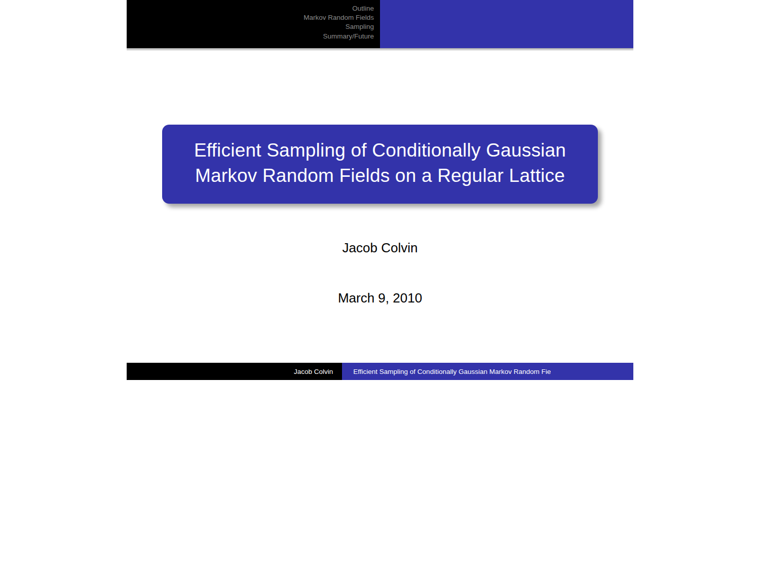Outline Markov Random Fields Sampling Summary/Future
Efficient Sampling of Conditionally Gaussian
Markov Random Fields on a Regular Lattice
Jacob Colvin
March 9, 2010
Jacob Colvin
Efficient Sampling of Conditionally Gaussian Markov Random Fie